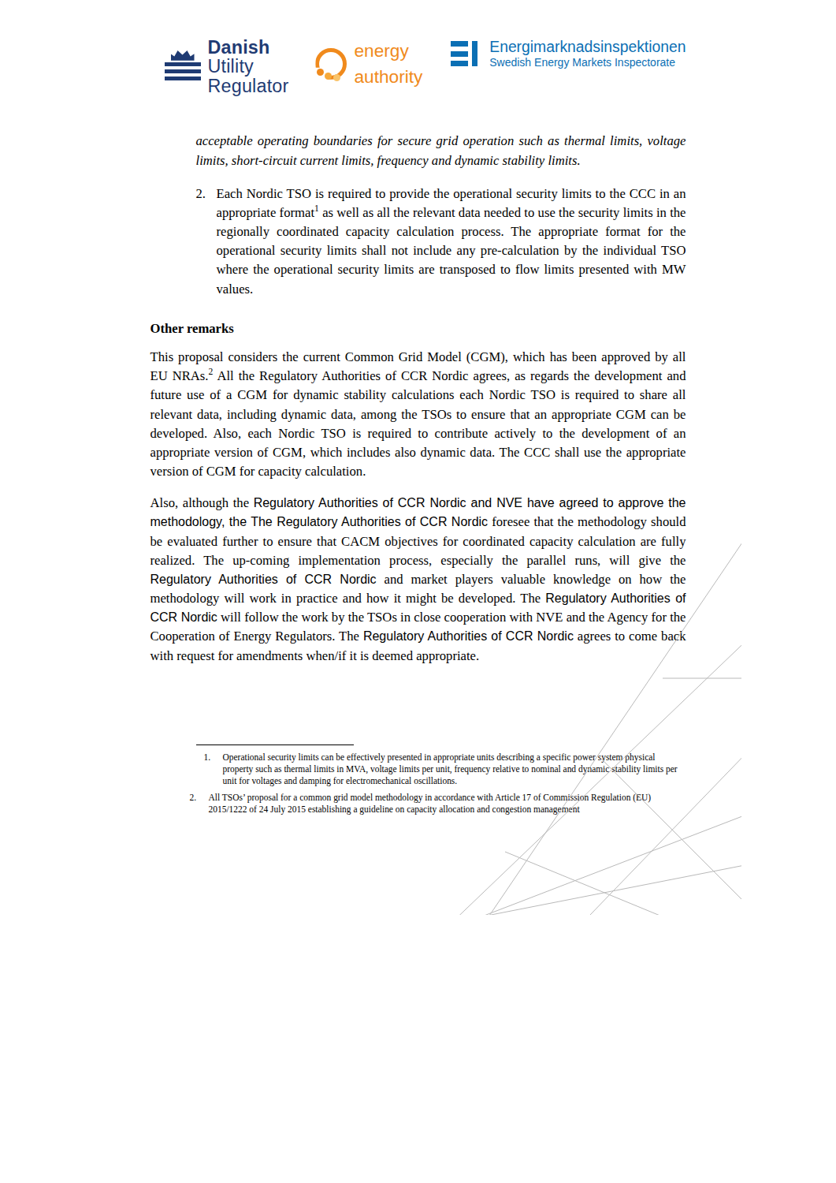Danish
Utility Regulator
energy authority
Energimarknadsinspektionen
Swedish Energy Markets Inspectorate
acceptable operating boundaries for secure grid operation such as thermal limits, voltage limits, short-circuit current limits, frequency and dynamic stability limits.
Each Nordic TSO is required to provide the operational security limits to the CCC in an appropriate format1 as well as all the relevant data needed to use the security limits in the regionally coordinated capacity calculation process. The appropriate format for the operational security limits shall not include any pre-calculation by the individual TSO where the operational security limits are transposed to flow limits presented with MW values.
Other remarks
This proposal considers the current Common Grid Model (CGM), which has been approved by all EU NRAs.2 All the Regulatory Authorities of CCR Nordic agrees, as regards the development and future use of a CGM for dynamic stability calculations each Nordic TSO is required to share all relevant data, including dynamic data, among the TSOs to ensure that an appropriate CGM can be developed. Also, each Nordic TSO is required to contribute actively to the development of an appropriate version of CGM, which includes also dynamic data. The CCC shall use the appropriate version of CGM for capacity calculation.
Also, although the Regulatory Authorities of CCR Nordic and NVE have agreed to approve the methodology, the The Regulatory Authorities of CCR Nordic foresee that the methodology should be evaluated further to ensure that CACM objectives for coordinated capacity calculation are fully realized. The up-coming implementation process, especially the parallel runs, will give the Regulatory Authorities of CCR Nordic and market players valuable knowledge on how the methodology will work in practice and how it might be developed. The Regulatory Authorities of CCR Nordic will follow the work by the TSOs in close cooperation with NVE and the Agency for the Cooperation of Energy Regulators. The Regulatory Authorities of CCR Nordic agrees to come back with request for amendments when/if it is deemed appropriate.
Operational security limits can be effectively presented in appropriate units describing a specific power system physical property such as thermal limits in MVA, voltage limits per unit, frequency relative to nominal and dynamic stability limits per unit for voltages and damping for electromechanical oscillations.
All TSOs’ proposal for a common grid model methodology in accordance with Article 17 of Commission Regulation (EU) 2015/1222 of 24 July 2015 establishing a guideline on capacity allocation and congestion management